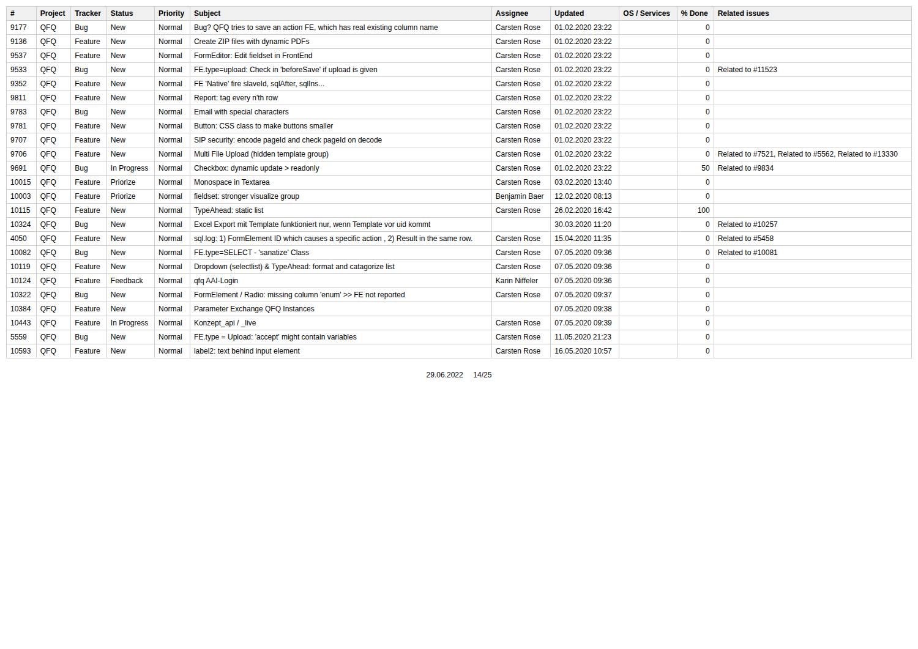| # | Project | Tracker | Status | Priority | Subject | Assignee | Updated | OS / Services | % Done | Related issues |
| --- | --- | --- | --- | --- | --- | --- | --- | --- | --- | --- |
| 9177 | QFQ | Bug | New | Normal | Bug? QFQ tries to save an action FE, which has real existing column name | Carsten Rose | 01.02.2020 23:22 | | 0 | |
| 9136 | QFQ | Feature | New | Normal | Create ZIP files with dynamic PDFs | Carsten Rose | 01.02.2020 23:22 | | 0 | |
| 9537 | QFQ | Feature | New | Normal | FormEditor: Edit fieldset in FrontEnd | Carsten Rose | 01.02.2020 23:22 | | 0 | |
| 9533 | QFQ | Bug | New | Normal | FE.type=upload: Check in 'beforeSave' if upload is given | Carsten Rose | 01.02.2020 23:22 | | 0 | Related to #11523 |
| 9352 | QFQ | Feature | New | Normal | FE 'Native' fire slaveId, sqlAfter, sqlIns... | Carsten Rose | 01.02.2020 23:22 | | 0 | |
| 9811 | QFQ | Feature | New | Normal | Report: tag every n'th row | Carsten Rose | 01.02.2020 23:22 | | 0 | |
| 9783 | QFQ | Bug | New | Normal | Email with special characters | Carsten Rose | 01.02.2020 23:22 | | 0 | |
| 9781 | QFQ | Feature | New | Normal | Button: CSS class to make buttons smaller | Carsten Rose | 01.02.2020 23:22 | | 0 | |
| 9707 | QFQ | Feature | New | Normal | SIP security: encode pageId and check pageId on decode | Carsten Rose | 01.02.2020 23:22 | | 0 | |
| 9706 | QFQ | Feature | New | Normal | Multi File Upload (hidden template group) | Carsten Rose | 01.02.2020 23:22 | | 0 | Related to #7521, Related to #5562, Related to #13330 |
| 9691 | QFQ | Bug | In Progress | Normal | Checkbox: dynamic update > readonly | Carsten Rose | 01.02.2020 23:22 | | 50 | Related to #9834 |
| 10015 | QFQ | Feature | Priorize | Normal | Monospace in Textarea | Carsten Rose | 03.02.2020 13:40 | | 0 | |
| 10003 | QFQ | Feature | Priorize | Normal | fieldset: stronger visualize group | Benjamin Baer | 12.02.2020 08:13 | | 0 | |
| 10115 | QFQ | Feature | New | Normal | TypeAhead: static list | Carsten Rose | 26.02.2020 16:42 | | 100 | |
| 10324 | QFQ | Bug | New | Normal | Excel Export mit Template funktioniert nur, wenn Template vor uid kommt | | 30.03.2020 11:20 | | 0 | Related to #10257 |
| 4050 | QFQ | Feature | New | Normal | sql.log: 1) FormElement ID which causes a specific action , 2) Result in the same row. | Carsten Rose | 15.04.2020 11:35 | | 0 | Related to #5458 |
| 10082 | QFQ | Bug | New | Normal | FE.type=SELECT - 'sanatize' Class | Carsten Rose | 07.05.2020 09:36 | | 0 | Related to #10081 |
| 10119 | QFQ | Feature | New | Normal | Dropdown (selectlist) & TypeAhead: format and catagorize list | Carsten Rose | 07.05.2020 09:36 | | 0 | |
| 10124 | QFQ | Feature | Feedback | Normal | qfq AAI-Login | Karin Niffeler | 07.05.2020 09:36 | | 0 | |
| 10322 | QFQ | Bug | New | Normal | FormElement / Radio: missing column 'enum' >> FE not reported | Carsten Rose | 07.05.2020 09:37 | | 0 | |
| 10384 | QFQ | Feature | New | Normal | Parameter Exchange QFQ Instances | | 07.05.2020 09:38 | | 0 | |
| 10443 | QFQ | Feature | In Progress | Normal | Konzept_api / _live | Carsten Rose | 07.05.2020 09:39 | | 0 | |
| 5559 | QFQ | Bug | New | Normal | FE.type = Upload: 'accept' might contain variables | Carsten Rose | 11.05.2020 21:23 | | 0 | |
| 10593 | QFQ | Feature | New | Normal | label2: text behind input element | Carsten Rose | 16.05.2020 10:57 | | 0 | |
29.06.2022 14/25